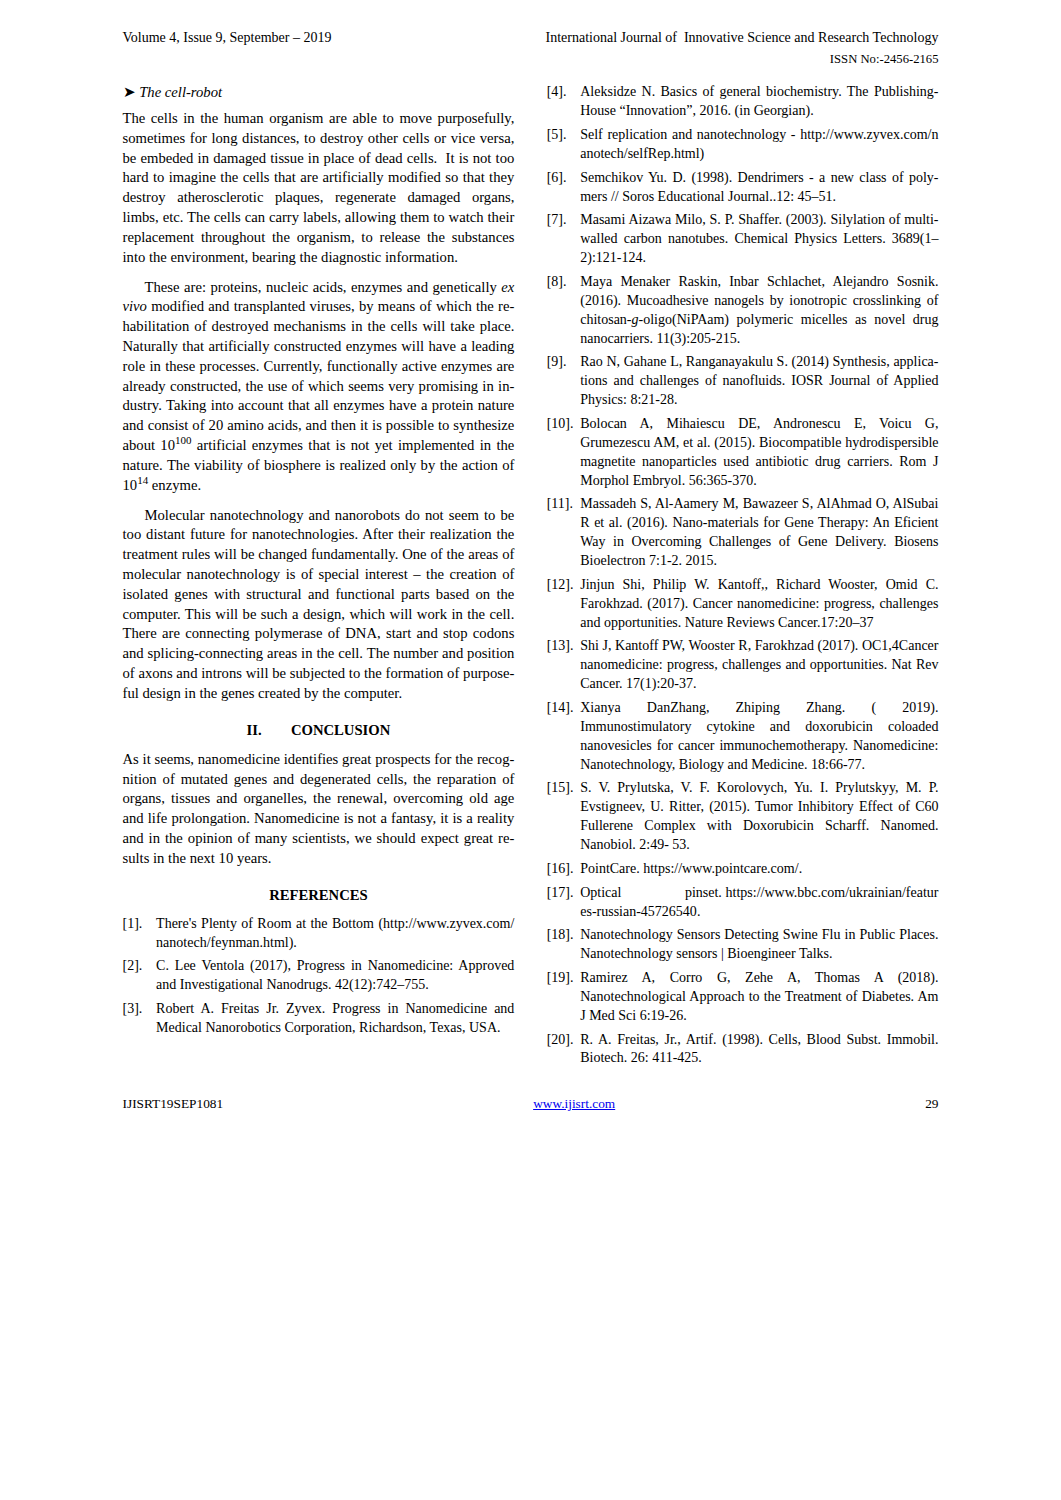Volume 4, Issue 9, September – 2019
International Journal of Innovative Science and Research Technology
ISSN No:-2456-2165
The cell-robot
The cells in the human organism are able to move purposefully, sometimes for long distances, to destroy other cells or vice versa, be embeded in damaged tissue in place of dead cells. It is not too hard to imagine the cells that are artificially modified so that they destroy atherosclerotic plaques, regenerate damaged organs, limbs, etc. The cells can carry labels, allowing them to watch their replacement throughout the organism, to release the substances into the environment, bearing the diagnostic information.
These are: proteins, nucleic acids, enzymes and genetically ex vivo modified and transplanted viruses, by means of which the rehabilitation of destroyed mechanisms in the cells will take place. Naturally that artificially constructed enzymes will have a leading role in these processes. Currently, functionally active enzymes are already constructed, the use of which seems very promising in industry. Taking into account that all enzymes have a protein nature and consist of 20 amino acids, and then it is possible to synthesize about 10100 artificial enzymes that is not yet implemented in the nature. The viability of biosphere is realized only by the action of 1014 enzyme.
Molecular nanotechnology and nanorobots do not seem to be too distant future for nanotechnologies. After their realization the treatment rules will be changed fundamentally. One of the areas of molecular nanotechnology is of special interest – the creation of isolated genes with structural and functional parts based on the computer. This will be such a design, which will work in the cell. There are connecting polymerase of DNA, start and stop codons and splicing-connecting areas in the cell. The number and position of axons and introns will be subjected to the formation of purposeful design in the genes created by the computer.
II. CONCLUSION
As it seems, nanomedicine identifies great prospects for the recognition of mutated genes and degenerated cells, the reparation of organs, tissues and organelles, the renewal, overcoming old age and life prolongation. Nanomedicine is not a fantasy, it is a reality and in the opinion of many scientists, we should expect great results in the next 10 years.
REFERENCES
There's Plenty of Room at the Bottom (http://www.zyvex.com/nanotech/feynman.html).
C. Lee Ventola (2017), Progress in Nanomedicine: Approved and Investigational Nanodrugs. 42(12):742–755.
Robert A. Freitas Jr. Zyvex. Progress in Nanomedicine and Medical Nanorobotics Corporation, Richardson, Texas, USA.
Aleksidze N. Basics of general biochemistry. The Publishing-House “Innovation”, 2016. (in Georgian).
Self replication and nanotechnology - http://www.zyvex.com/nanotech/selfRep.html)
Semchikov Yu. D. (1998). Dendrimers - a new class of polymers // Soros Educational Journal..12: 45–51.
Masami Aizawa Milo, S. P. Shaffer. (2003). Silylation of multi-walled carbon nanotubes. Chemical Physics Letters. 3689(1–2):121-124.
Maya Menaker Raskin, Inbar Schlachet, Alejandro Sosnik. (2016). Mucoadhesive nanogels by ionotropic crosslinking of chitosan-g-oligo(NiPAam) polymeric micelles as novel drug nanocarriers. 11(3):205-215.
Rao N, Gahane L, Ranganayakulu S. (2014) Synthesis, applications and challenges of nanofluids. IOSR Journal of Applied Physics: 8:21-28.
Bolocan A, Mihaiescu DE, Andronescu E, Voicu G, Grumezescu AM, et al. (2015). Biocompatible hydrodispersible magnetite nanoparticles used antibiotic drug carriers. Rom J Morphol Embryol. 56:365-370.
Massadeh S, Al-Aamery M, Bawazeer S, AlAhmad O, AlSubai R et al. (2016). Nano-materials for Gene Therapy: An Eficient Way in Overcoming Challenges of Gene Delivery. Biosens Bioelectron 7:1-2. 2015.
Jinjun Shi, Philip W. Kantoff,, Richard Wooster, Omid C. Farokhzad. (2017). Cancer nanomedicine: progress, challenges and opportunities. Nature Reviews Cancer.17:20–37
Shi J, Kantoff PW, Wooster R, Farokhzad (2017). OC1,4Cancer nanomedicine: progress, challenges and opportunities. Nat Rev Cancer. 17(1):20-37.
Xianya DanZhang, Zhiping Zhang. ( 2019). Immunostimulatory cytokine and doxorubicin coloaded nanovesicles for cancer immunochemotherapy. Nanomedicine: Nanotechnology, Biology and Medicine. 18:66-77.
S. V. Prylutska, V. F. Korolovych, Yu. I. Prylutskyy, M. P. Evstigneev, U. Ritter, (2015). Tumor Inhibitory Effect of C60 Fullerene Complex with Doxorubicin Scharff. Nanomed. Nanobiol. 2:49- 53.
PointCare. https://www.pointcare.com/.
Optical pinset. https://www.bbc.com/ukrainian/features-russian-45726540.
Nanotechnology Sensors Detecting Swine Flu in Public Places. Nanotechnology sensors | Bioengineer Talks.
Ramirez A, Corro G, Zehe A, Thomas A (2018). Nanotechnological Approach to the Treatment of Diabetes. Am J Med Sci 6:19-26.
R. A. Freitas, Jr., Artif. (1998). Cells, Blood Subst. Immobil. Biotech. 26: 411-425.
IJISRT19SEP1081
www.ijisrt.com
29